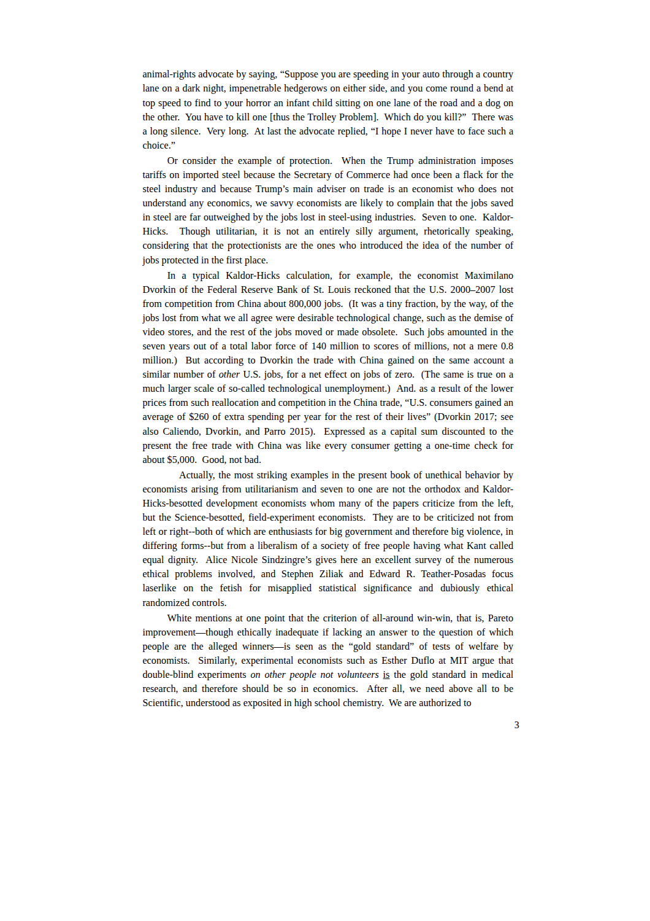animal-rights advocate by saying, “Suppose you are speeding in your auto through a country lane on a dark night, impenetrable hedgerows on either side, and you come round a bend at top speed to find to your horror an infant child sitting on one lane of the road and a dog on the other. You have to kill one [thus the Trolley Problem]. Which do you kill?” There was a long silence. Very long. At last the advocate replied, “I hope I never have to face such a choice.”
Or consider the example of protection. When the Trump administration imposes tariffs on imported steel because the Secretary of Commerce had once been a flack for the steel industry and because Trump’s main adviser on trade is an economist who does not understand any economics, we savvy economists are likely to complain that the jobs saved in steel are far outweighed by the jobs lost in steel-using industries. Seven to one. Kaldor-Hicks. Though utilitarian, it is not an entirely silly argument, rhetorically speaking, considering that the protectionists are the ones who introduced the idea of the number of jobs protected in the first place.
In a typical Kaldor-Hicks calculation, for example, the economist Maximilano Dvorkin of the Federal Reserve Bank of St. Louis reckoned that the U.S. 2000–2007 lost from competition from China about 800,000 jobs. (It was a tiny fraction, by the way, of the jobs lost from what we all agree were desirable technological change, such as the demise of video stores, and the rest of the jobs moved or made obsolete. Such jobs amounted in the seven years out of a total labor force of 140 million to scores of millions, not a mere 0.8 million.) But according to Dvorkin the trade with China gained on the same account a similar number of other U.S. jobs, for a net effect on jobs of zero. (The same is true on a much larger scale of so-called technological unemployment.) And. as a result of the lower prices from such reallocation and competition in the China trade, “U.S. consumers gained an average of $260 of extra spending per year for the rest of their lives” (Dvorkin 2017; see also Caliendo, Dvorkin, and Parro 2015). Expressed as a capital sum discounted to the present the free trade with China was like every consumer getting a one-time check for about $5,000. Good, not bad.
Actually, the most striking examples in the present book of unethical behavior by economists arising from utilitarianism and seven to one are not the orthodox and Kaldor-Hicks-besotted development economists whom many of the papers criticize from the left, but the Science-besotted, field-experiment economists. They are to be criticized not from left or right--both of which are enthusiasts for big government and therefore big violence, in differing forms--but from a liberalism of a society of free people having what Kant called equal dignity. Alice Nicole Sindzingre’s gives here an excellent survey of the numerous ethical problems involved, and Stephen Ziliak and Edward R. Teather-Posadas focus laserlike on the fetish for misapplied statistical significance and dubiously ethical randomized controls.
White mentions at one point that the criterion of all-around win-win, that is, Pareto improvement—though ethically inadequate if lacking an answer to the question of which people are the alleged winners—is seen as the “gold standard” of tests of welfare by economists. Similarly, experimental economists such as Esther Duflo at MIT argue that double-blind experiments on other people not volunteers is the gold standard in medical research, and therefore should be so in economics. After all, we need above all to be Scientific, understood as exposited in high school chemistry. We are authorized to
3